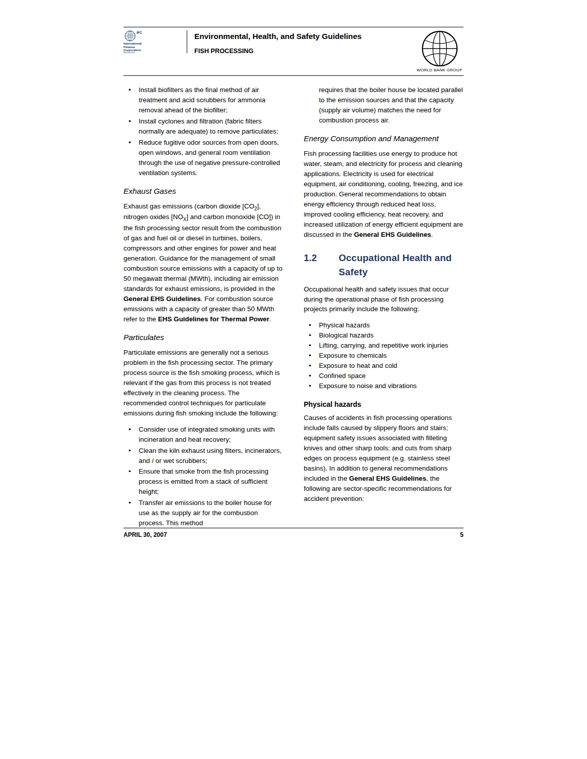Environmental, Health, and Safety Guidelines
FISH PROCESSING
WORLD BANK GROUP
Install biofilters as the final method of air treatment and acid scrubbers for ammonia removal ahead of the biofilter;
Install cyclones and filtration (fabric filters normally are adequate) to remove particulates;
Reduce fugitive odor sources from open doors, open windows, and general room ventilation through the use of negative pressure-controlled ventilation systems.
Exhaust Gases
Exhaust gas emissions (carbon dioxide [CO2], nitrogen oxides [NOX] and carbon monoxide [CO]) in the fish processing sector result from the combustion of gas and fuel oil or diesel in turbines, boilers, compressors and other engines for power and heat generation. Guidance for the management of small combustion source emissions with a capacity of up to 50 megawatt thermal (MWth), including air emission standards for exhaust emissions, is provided in the General EHS Guidelines. For combustion source emissions with a capacity of greater than 50 MWth refer to the EHS Guidelines for Thermal Power.
Particulates
Particulate emissions are generally not a serious problem in the fish processing sector. The primary process source is the fish smoking process, which is relevant if the gas from this process is not treated effectively in the cleaning process. The recommended control techniques for particulate emissions during fish smoking include the following:
Consider use of integrated smoking units with incineration and heat recovery;
Clean the kiln exhaust using filters, incinerators, and / or wet scrubbers;
Ensure that smoke from the fish processing process is emitted from a stack of sufficient height;
Transfer air emissions to the boiler house for use as the supply air for the combustion process. This method
requires that the boiler house be located parallel to the emission sources and that the capacity (supply air volume) matches the need for combustion process air.
Energy Consumption and Management
Fish processing facilities use energy to produce hot water, steam, and electricity for process and cleaning applications. Electricity is used for electrical equipment, air conditioning, cooling, freezing, and ice production. General recommendations to obtain energy efficiency through reduced heat loss, improved cooling efficiency, heat recovery, and increased utilization of energy efficient equipment are discussed in the General EHS Guidelines.
1.2 Occupational Health and Safety
Occupational health and safety issues that occur during the operational phase of fish processing projects primarily include the following:
Physical hazards
Biological hazards
Lifting, carrying, and repetitive work injuries
Exposure to chemicals
Exposure to heat and cold
Confined space
Exposure to noise and vibrations
Physical hazards
Causes of accidents in fish processing operations include falls caused by slippery floors and stairs; equipment safety issues associated with filleting knives and other sharp tools; and cuts from sharp edges on process equipment (e.g. stainless steel basins). In addition to general recommendations included in the General EHS Guidelines, the following are sector-specific recommendations for accident prevention:
APRIL 30, 2007 5